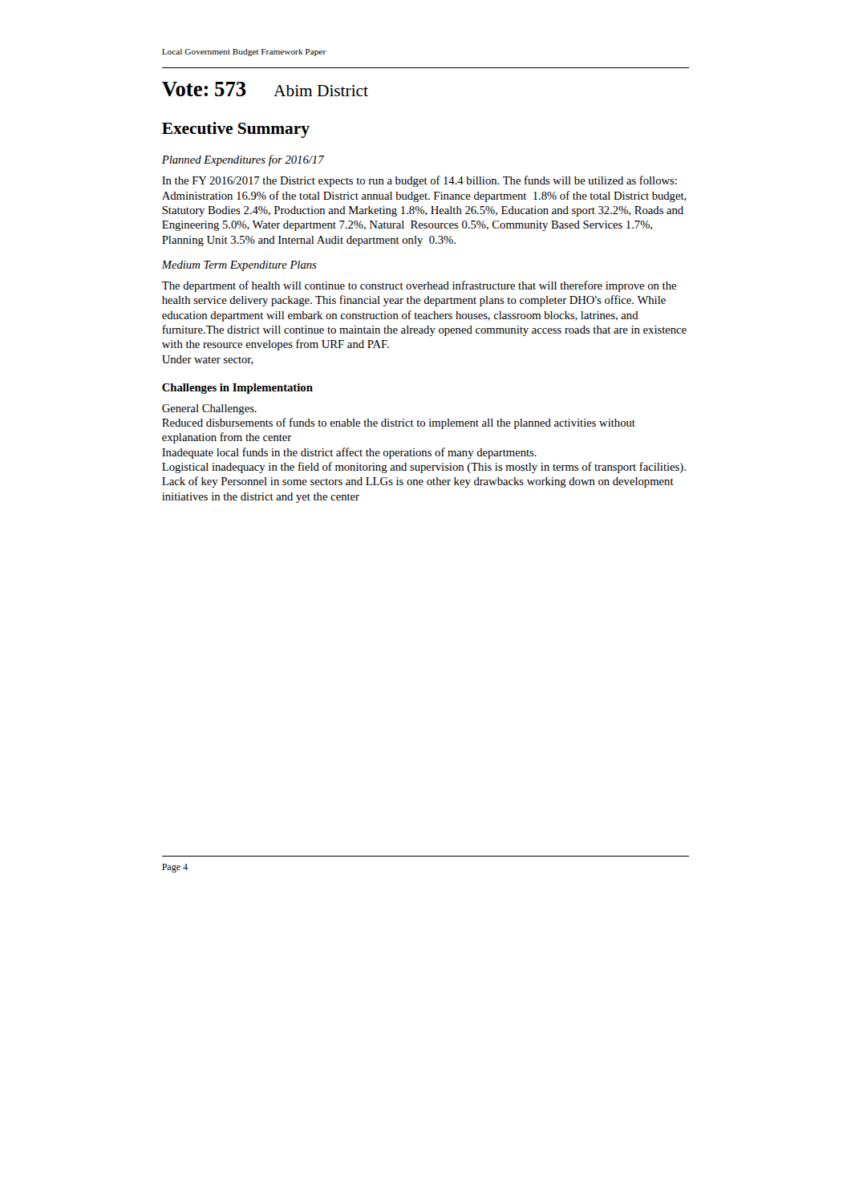Local Government Budget Framework Paper
Vote: 573 Abim District
Executive Summary
Planned Expenditures for 2016/17
In the FY 2016/2017 the District expects to run a budget of 14.4 billion. The funds will be utilized as follows: Administration 16.9% of the total District annual budget. Finance department 1.8% of the total District budget, Statutory Bodies 2.4%, Production and Marketing 1.8%, Health 26.5%, Education and sport 32.2%, Roads and Engineering 5.0%, Water department 7.2%, Natural Resources 0.5%, Community Based Services 1.7%, Planning Unit 3.5% and Internal Audit department only 0.3%.
Medium Term Expenditure Plans
The department of health will continue to construct overhead infrastructure that will therefore improve on the health service delivery package. This financial year the department plans to completer DHO's office. While education department will embark on construction of teachers houses, classroom blocks, latrines, and furniture.The district will continue to maintain the already opened community access roads that are in existence with the resource envelopes from URF and PAF.
Under water sector,
Challenges in Implementation
General Challenges.
Reduced disbursements of funds to enable the district to implement all the planned activities without explanation from the center
Inadequate local funds in the district affect the operations of many departments.
Logistical inadequacy in the field of monitoring and supervision (This is mostly in terms of transport facilities).
Lack of key Personnel in some sectors and LLGs is one other key drawbacks working down on development initiatives in the district and yet the center
Page 4